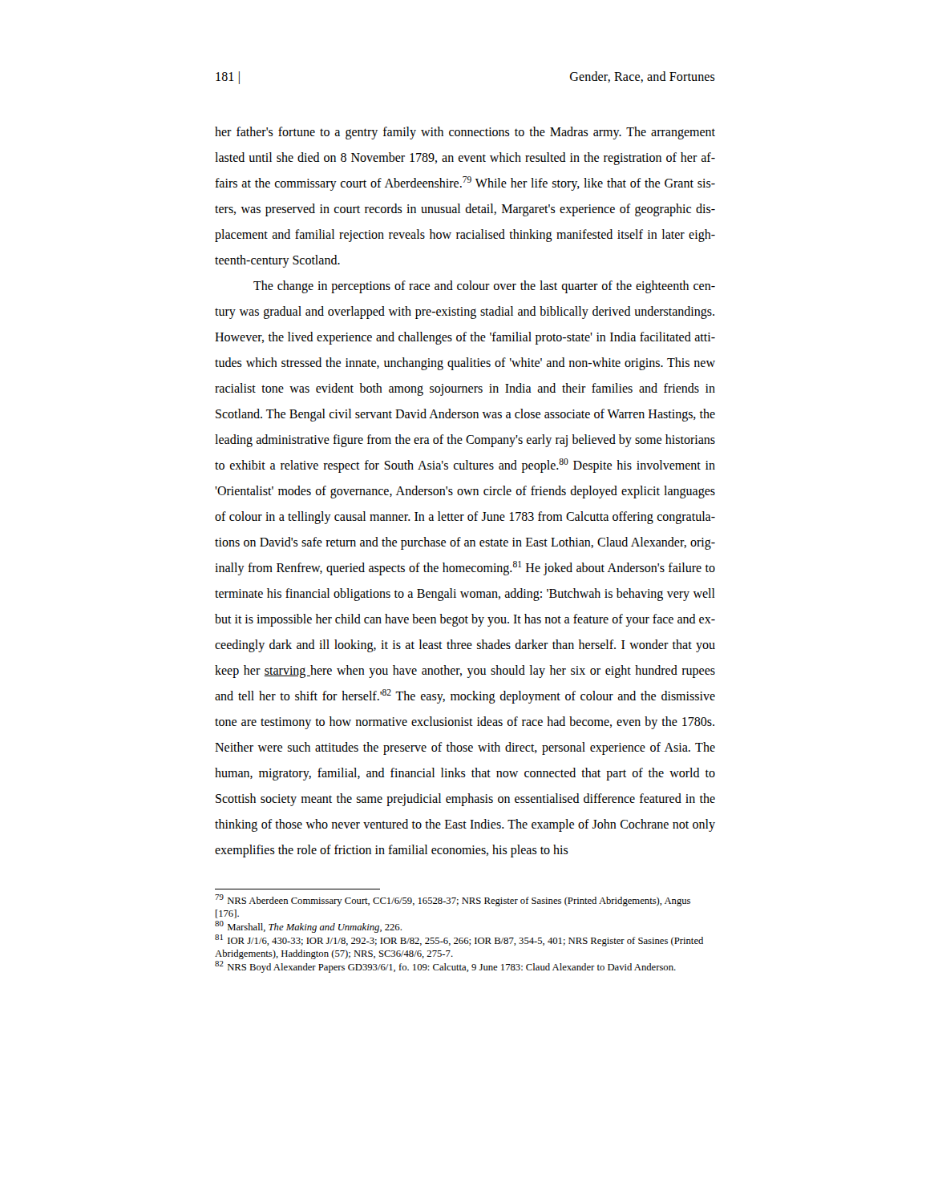181 |
Gender, Race, and Fortunes
her father's fortune to a gentry family with connections to the Madras army. The arrangement lasted until she died on 8 November 1789, an event which resulted in the registration of her affairs at the commissary court of Aberdeenshire.79 While her life story, like that of the Grant sisters, was preserved in court records in unusual detail, Margaret's experience of geographic displacement and familial rejection reveals how racialised thinking manifested itself in later eighteenth-century Scotland.
The change in perceptions of race and colour over the last quarter of the eighteenth century was gradual and overlapped with pre-existing stadial and biblically derived understandings. However, the lived experience and challenges of the 'familial proto-state' in India facilitated attitudes which stressed the innate, unchanging qualities of 'white' and non-white origins. This new racialist tone was evident both among sojourners in India and their families and friends in Scotland. The Bengal civil servant David Anderson was a close associate of Warren Hastings, the leading administrative figure from the era of the Company's early raj believed by some historians to exhibit a relative respect for South Asia's cultures and people.80 Despite his involvement in 'Orientalist' modes of governance, Anderson's own circle of friends deployed explicit languages of colour in a tellingly causal manner. In a letter of June 1783 from Calcutta offering congratulations on David's safe return and the purchase of an estate in East Lothian, Claud Alexander, originally from Renfrew, queried aspects of the homecoming.81 He joked about Anderson's failure to terminate his financial obligations to a Bengali woman, adding: 'Butchwah is behaving very well but it is impossible her child can have been begot by you. It has not a feature of your face and exceedingly dark and ill looking, it is at least three shades darker than herself. I wonder that you keep her starving here when you have another, you should lay her six or eight hundred rupees and tell her to shift for herself.'82 The easy, mocking deployment of colour and the dismissive tone are testimony to how normative exclusionist ideas of race had become, even by the 1780s. Neither were such attitudes the preserve of those with direct, personal experience of Asia. The human, migratory, familial, and financial links that now connected that part of the world to Scottish society meant the same prejudicial emphasis on essentialised difference featured in the thinking of those who never ventured to the East Indies. The example of John Cochrane not only exemplifies the role of friction in familial economies, his pleas to his
79 NRS Aberdeen Commissary Court, CC1/6/59, 16528-37; NRS Register of Sasines (Printed Abridgements), Angus [176].
80 Marshall, The Making and Unmaking, 226.
81 IOR J/1/6, 430-33; IOR J/1/8, 292-3; IOR B/82, 255-6, 266; IOR B/87, 354-5, 401; NRS Register of Sasines (Printed Abridgements), Haddington (57); NRS, SC36/48/6, 275-7.
82 NRS Boyd Alexander Papers GD393/6/1, fo. 109: Calcutta, 9 June 1783: Claud Alexander to David Anderson.